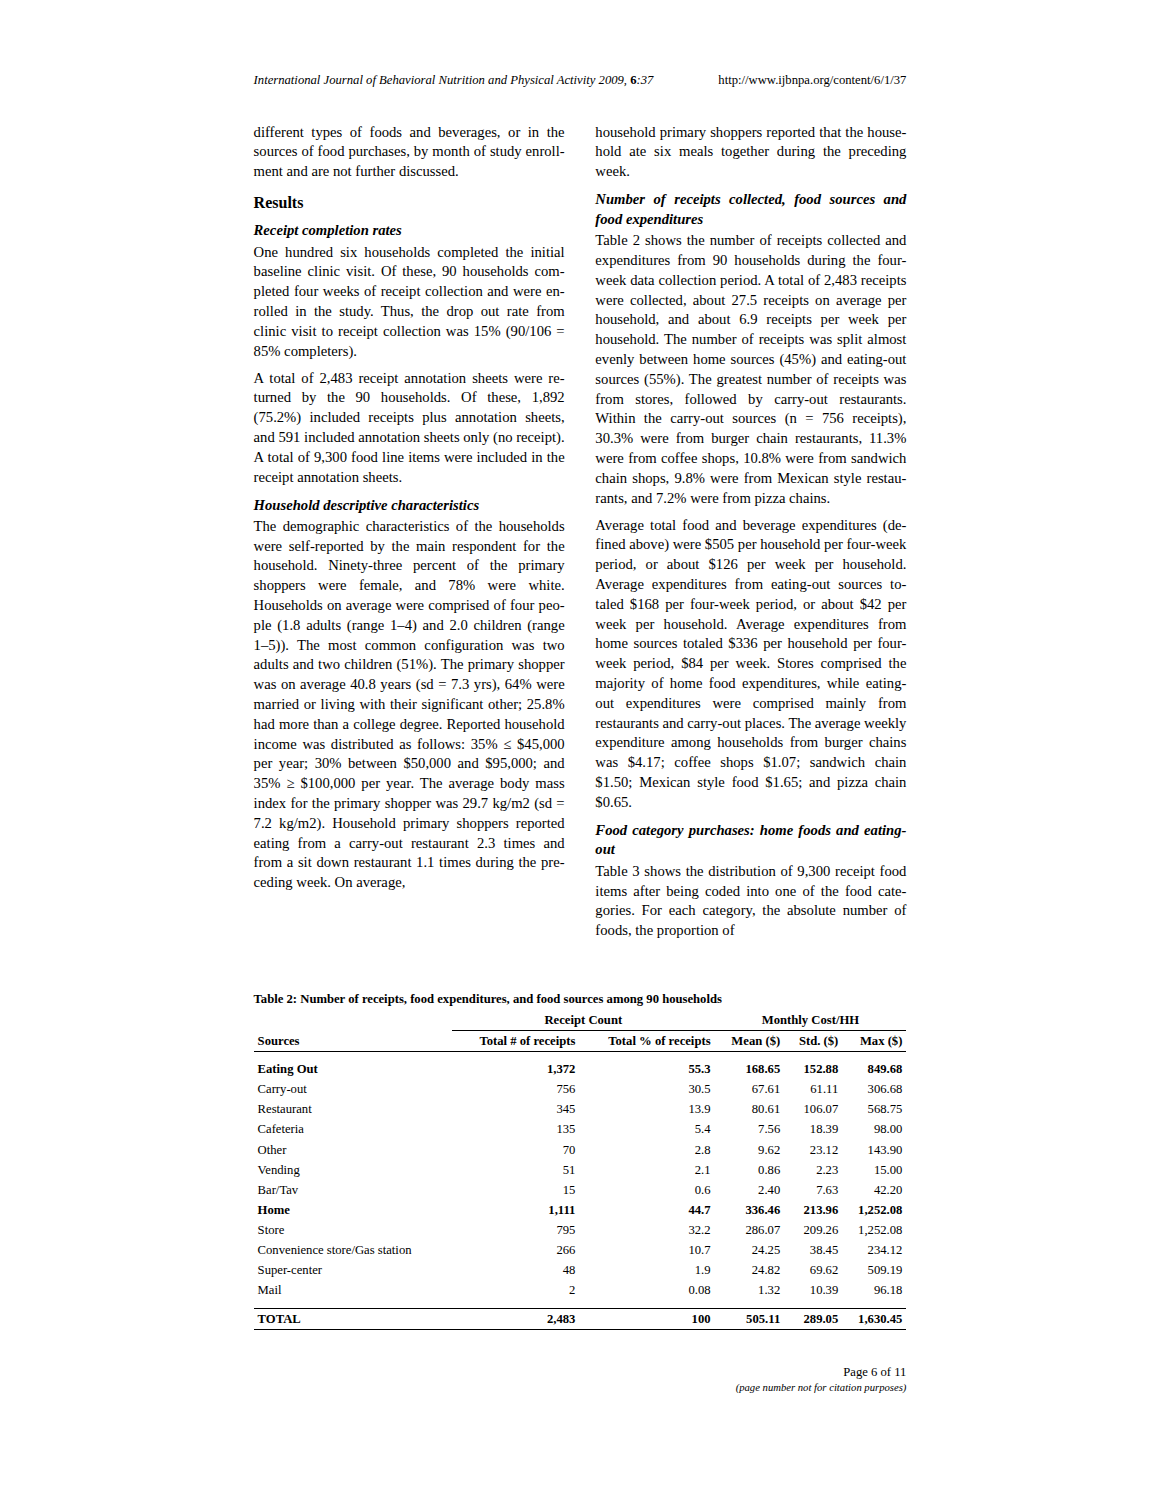International Journal of Behavioral Nutrition and Physical Activity 2009, 6:37
http://www.ijbnpa.org/content/6/1/37
different types of foods and beverages, or in the sources of food purchases, by month of study enrollment and are not further discussed.
Results
Receipt completion rates
One hundred six households completed the initial baseline clinic visit. Of these, 90 households completed four weeks of receipt collection and were enrolled in the study. Thus, the drop out rate from clinic visit to receipt collection was 15% (90/106 = 85% completers).
A total of 2,483 receipt annotation sheets were returned by the 90 households. Of these, 1,892 (75.2%) included receipts plus annotation sheets, and 591 included annotation sheets only (no receipt). A total of 9,300 food line items were included in the receipt annotation sheets.
Household descriptive characteristics
The demographic characteristics of the households were self-reported by the main respondent for the household. Ninety-three percent of the primary shoppers were female, and 78% were white. Households on average were comprised of four people (1.8 adults (range 1–4) and 2.0 children (range 1–5)). The most common configuration was two adults and two children (51%). The primary shopper was on average 40.8 years (sd = 7.3 yrs), 64% were married or living with their significant other; 25.8% had more than a college degree. Reported household income was distributed as follows: 35% ≤ $45,000 per year; 30% between $50,000 and $95,000; and 35% ≥ $100,000 per year. The average body mass index for the primary shopper was 29.7 kg/m2 (sd = 7.2 kg/m2). Household primary shoppers reported eating from a carry-out restaurant 2.3 times and from a sit down restaurant 1.1 times during the preceding week. On average,
household primary shoppers reported that the household ate six meals together during the preceding week.
Number of receipts collected, food sources and food expenditures
Table 2 shows the number of receipts collected and expenditures from 90 households during the four-week data collection period. A total of 2,483 receipts were collected, about 27.5 receipts on average per household, and about 6.9 receipts per week per household. The number of receipts was split almost evenly between home sources (45%) and eating-out sources (55%). The greatest number of receipts was from stores, followed by carry-out restaurants. Within the carry-out sources (n = 756 receipts), 30.3% were from burger chain restaurants, 11.3% were from coffee shops, 10.8% were from sandwich chain shops, 9.8% were from Mexican style restaurants, and 7.2% were from pizza chains.
Average total food and beverage expenditures (defined above) were $505 per household per four-week period, or about $126 per week per household. Average expenditures from eating-out sources totaled $168 per four-week period, or about $42 per week per household. Average expenditures from home sources totaled $336 per household per four-week period, $84 per week. Stores comprised the majority of home food expenditures, while eating-out expenditures were comprised mainly from restaurants and carry-out places. The average weekly expenditure among households from burger chains was $4.17; coffee shops $1.07; sandwich chain $1.50; Mexican style food $1.65; and pizza chain $0.65.
Food category purchases: home foods and eating-out
Table 3 shows the distribution of 9,300 receipt food items after being coded into one of the food categories. For each category, the absolute number of foods, the proportion of
Table 2: Number of receipts, food expenditures, and food sources among 90 households
| | Receipt Count | Monthly Cost/HH |
| --- | --- | --- |
| Sources | Total # of receipts | Total % of receipts | Mean ($) | Std. ($) | Max ($) |
| Eating Out | 1,372 | 55.3 | 168.65 | 152.88 | 849.68 |
| Carry-out | 756 | 30.5 | 67.61 | 61.11 | 306.68 |
| Restaurant | 345 | 13.9 | 80.61 | 106.07 | 568.75 |
| Cafeteria | 135 | 5.4 | 7.56 | 18.39 | 98.00 |
| Other | 70 | 2.8 | 9.62 | 23.12 | 143.90 |
| Vending | 51 | 2.1 | 0.86 | 2.23 | 15.00 |
| Bar/Tav | 15 | 0.6 | 2.40 | 7.63 | 42.20 |
| Home | 1,111 | 44.7 | 336.46 | 213.96 | 1,252.08 |
| Store | 795 | 32.2 | 286.07 | 209.26 | 1,252.08 |
| Convenience store/Gas station | 266 | 10.7 | 24.25 | 38.45 | 234.12 |
| Super-center | 48 | 1.9 | 24.82 | 69.62 | 509.19 |
| Mail | 2 | 0.08 | 1.32 | 10.39 | 96.18 |
| TOTAL | 2,483 | 100 | 505.11 | 289.05 | 1,630.45 |
Page 6 of 11
(page number not for citation purposes)